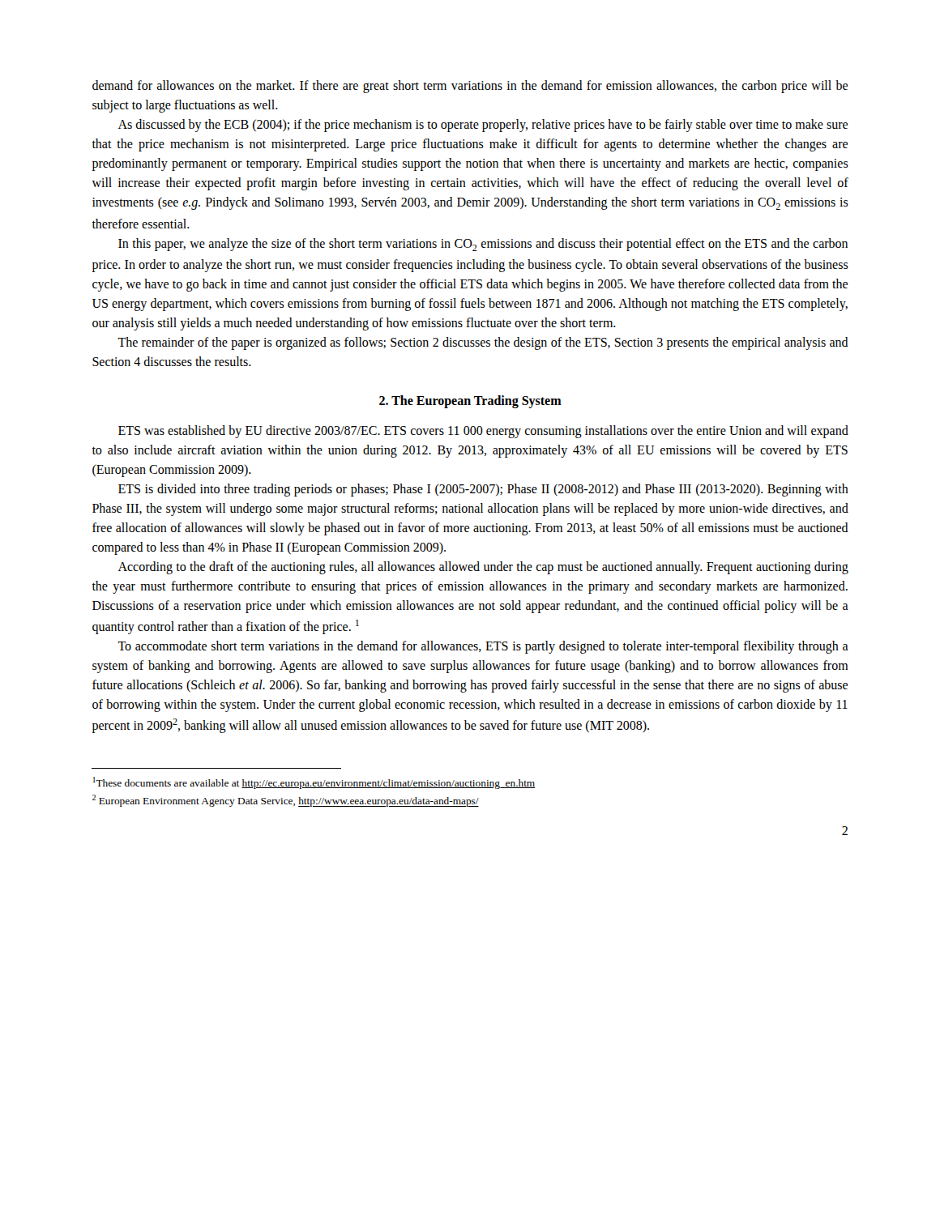demand for allowances on the market. If there are great short term variations in the demand for emission allowances, the carbon price will be subject to large fluctuations as well.
As discussed by the ECB (2004); if the price mechanism is to operate properly, relative prices have to be fairly stable over time to make sure that the price mechanism is not misinterpreted. Large price fluctuations make it difficult for agents to determine whether the changes are predominantly permanent or temporary. Empirical studies support the notion that when there is uncertainty and markets are hectic, companies will increase their expected profit margin before investing in certain activities, which will have the effect of reducing the overall level of investments (see e.g. Pindyck and Solimano 1993, Servén 2003, and Demir 2009). Understanding the short term variations in CO2 emissions is therefore essential.
In this paper, we analyze the size of the short term variations in CO2 emissions and discuss their potential effect on the ETS and the carbon price. In order to analyze the short run, we must consider frequencies including the business cycle. To obtain several observations of the business cycle, we have to go back in time and cannot just consider the official ETS data which begins in 2005. We have therefore collected data from the US energy department, which covers emissions from burning of fossil fuels between 1871 and 2006. Although not matching the ETS completely, our analysis still yields a much needed understanding of how emissions fluctuate over the short term.
The remainder of the paper is organized as follows; Section 2 discusses the design of the ETS, Section 3 presents the empirical analysis and Section 4 discusses the results.
2. The European Trading System
ETS was established by EU directive 2003/87/EC. ETS covers 11 000 energy consuming installations over the entire Union and will expand to also include aircraft aviation within the union during 2012. By 2013, approximately 43% of all EU emissions will be covered by ETS (European Commission 2009).
ETS is divided into three trading periods or phases; Phase I (2005-2007); Phase II (2008-2012) and Phase III (2013-2020). Beginning with Phase III, the system will undergo some major structural reforms; national allocation plans will be replaced by more union-wide directives, and free allocation of allowances will slowly be phased out in favor of more auctioning. From 2013, at least 50% of all emissions must be auctioned compared to less than 4% in Phase II (European Commission 2009).
According to the draft of the auctioning rules, all allowances allowed under the cap must be auctioned annually. Frequent auctioning during the year must furthermore contribute to ensuring that prices of emission allowances in the primary and secondary markets are harmonized. Discussions of a reservation price under which emission allowances are not sold appear redundant, and the continued official policy will be a quantity control rather than a fixation of the price. 1
To accommodate short term variations in the demand for allowances, ETS is partly designed to tolerate inter-temporal flexibility through a system of banking and borrowing. Agents are allowed to save surplus allowances for future usage (banking) and to borrow allowances from future allocations (Schleich et al. 2006). So far, banking and borrowing has proved fairly successful in the sense that there are no signs of abuse of borrowing within the system. Under the current global economic recession, which resulted in a decrease in emissions of carbon dioxide by 11 percent in 20092, banking will allow all unused emission allowances to be saved for future use (MIT 2008).
1These documents are available at http://ec.europa.eu/environment/climat/emission/auctioning_en.htm
2 European Environment Agency Data Service, http://www.eea.europa.eu/data-and-maps/
2